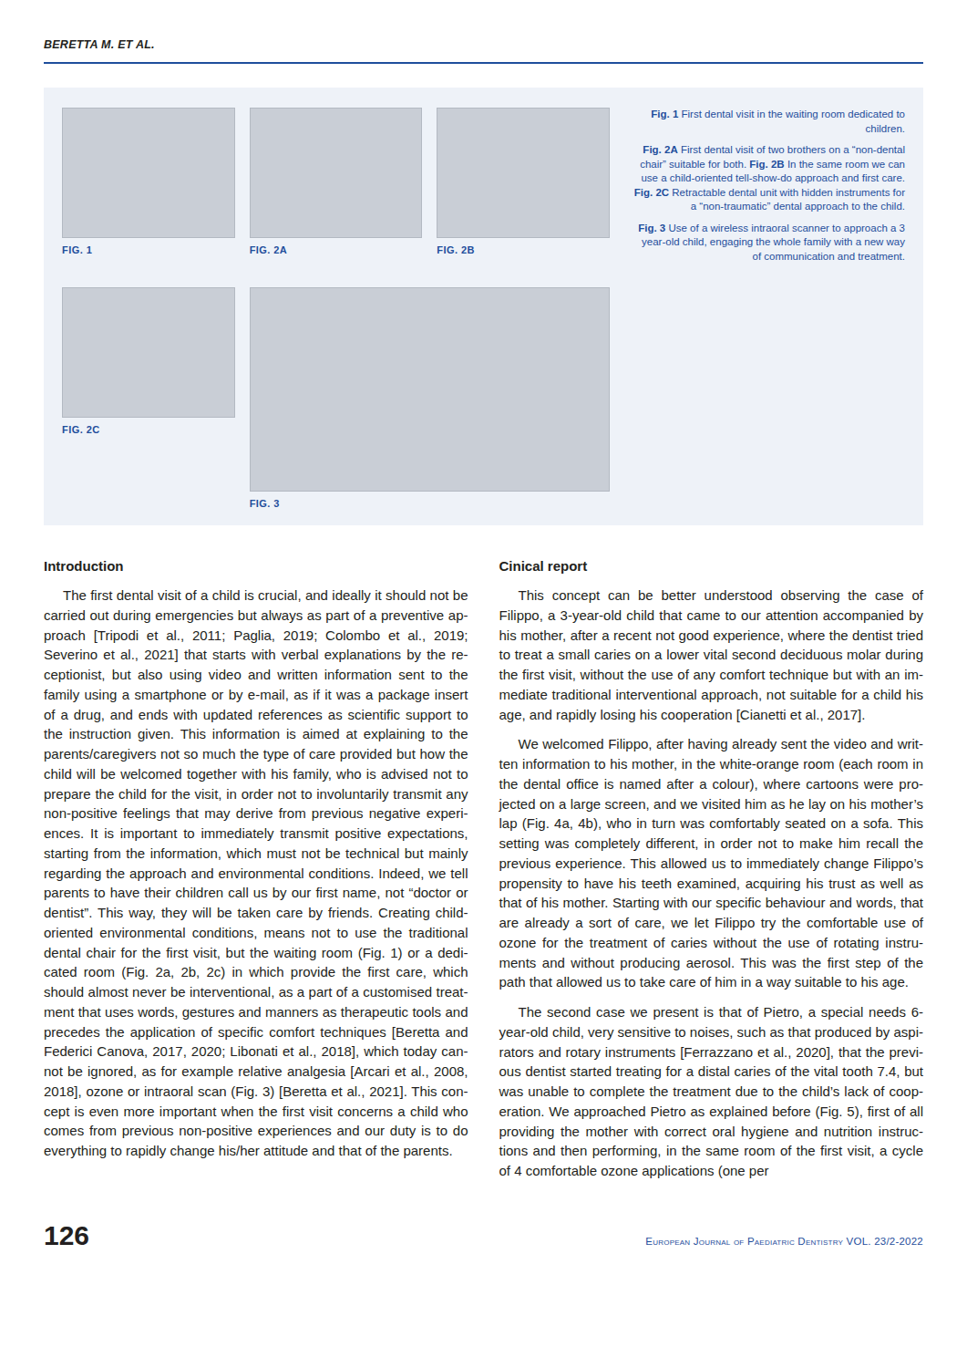Beretta M. et al.
Fig. 1
Fig. 2A
Fig. 2B
Fig. 1 First dental visit in the waiting room dedicated to children.
Fig. 2A First dental visit of two brothers on a “non-dental chair” suitable for both. Fig. 2B In the same room we can use a child-oriented tell-show-do approach and first care. Fig. 2C Retractable dental unit with hidden instruments for a “non-traumatic” dental approach to the child.
Fig. 3 Use of a wireless intraoral scanner to approach a 3 year-old child, engaging the whole family with a new way of communication and treatment.
Fig. 2C
Fig. 3
Introduction
The first dental visit of a child is crucial, and ideally it should not be carried out during emergencies but always as part of a preventive approach [Tripodi et al., 2011; Paglia, 2019; Colombo et al., 2019; Severino et al., 2021] that starts with verbal explanations by the receptionist, but also using video and written information sent to the family using a smartphone or by e-mail, as if it was a package insert of a drug, and ends with updated references as scientific support to the instruction given. This information is aimed at explaining to the parents/caregivers not so much the type of care provided but how the child will be welcomed together with his family, who is advised not to prepare the child for the visit, in order not to involuntarily transmit any non-positive feelings that may derive from previous negative experiences. It is important to immediately transmit positive expectations, starting from the information, which must not be technical but mainly regarding the approach and environmental conditions. Indeed, we tell parents to have their children call us by our first name, not “doctor or dentist”. This way, they will be taken care by friends. Creating child-oriented environmental conditions, means not to use the traditional dental chair for the first visit, but the waiting room (Fig. 1) or a dedicated room (Fig. 2a, 2b, 2c) in which provide the first care, which should almost never be interventional, as a part of a customised treatment that uses words, gestures and manners as therapeutic tools and precedes the application of specific comfort techniques [Beretta and Federici Canova, 2017, 2020; Libonati et al., 2018], which today cannot be ignored, as for example relative analgesia [Arcari et al., 2008, 2018], ozone or intraoral scan (Fig. 3) [Beretta et al., 2021]. This concept is even more important when the first visit concerns a child who comes from previous non-positive experiences and our duty is to do everything to rapidly change his/her attitude and that of the parents.
Cinical report
This concept can be better understood observing the case of Filippo, a 3-year-old child that came to our attention accompanied by his mother, after a recent not good experience, where the dentist tried to treat a small caries on a lower vital second deciduous molar during the first visit, without the use of any comfort technique but with an immediate traditional interventional approach, not suitable for a child his age, and rapidly losing his cooperation [Cianetti et al., 2017].
We welcomed Filippo, after having already sent the video and written information to his mother, in the white-orange room (each room in the dental office is named after a colour), where cartoons were projected on a large screen, and we visited him as he lay on his mother’s lap (Fig. 4a, 4b), who in turn was comfortably seated on a sofa. This setting was completely different, in order not to make him recall the previous experience. This allowed us to immediately change Filippo’s propensity to have his teeth examined, acquiring his trust as well as that of his mother. Starting with our specific behaviour and words, that are already a sort of care, we let Filippo try the comfortable use of ozone for the treatment of caries without the use of rotating instruments and without producing aerosol. This was the first step of the path that allowed us to take care of him in a way suitable to his age.
The second case we present is that of Pietro, a special needs 6-year-old child, very sensitive to noises, such as that produced by aspirators and rotary instruments [Ferrazzano et al., 2020], that the previous dentist started treating for a distal caries of the vital tooth 7.4, but was unable to complete the treatment due to the child’s lack of cooperation. We approached Pietro as explained before (Fig. 5), first of all providing the mother with correct oral hygiene and nutrition instructions and then performing, in the same room of the first visit, a cycle of 4 comfortable ozone applications (one per
126
European Journal of Paediatric Dentistry vol. 23/2-2022